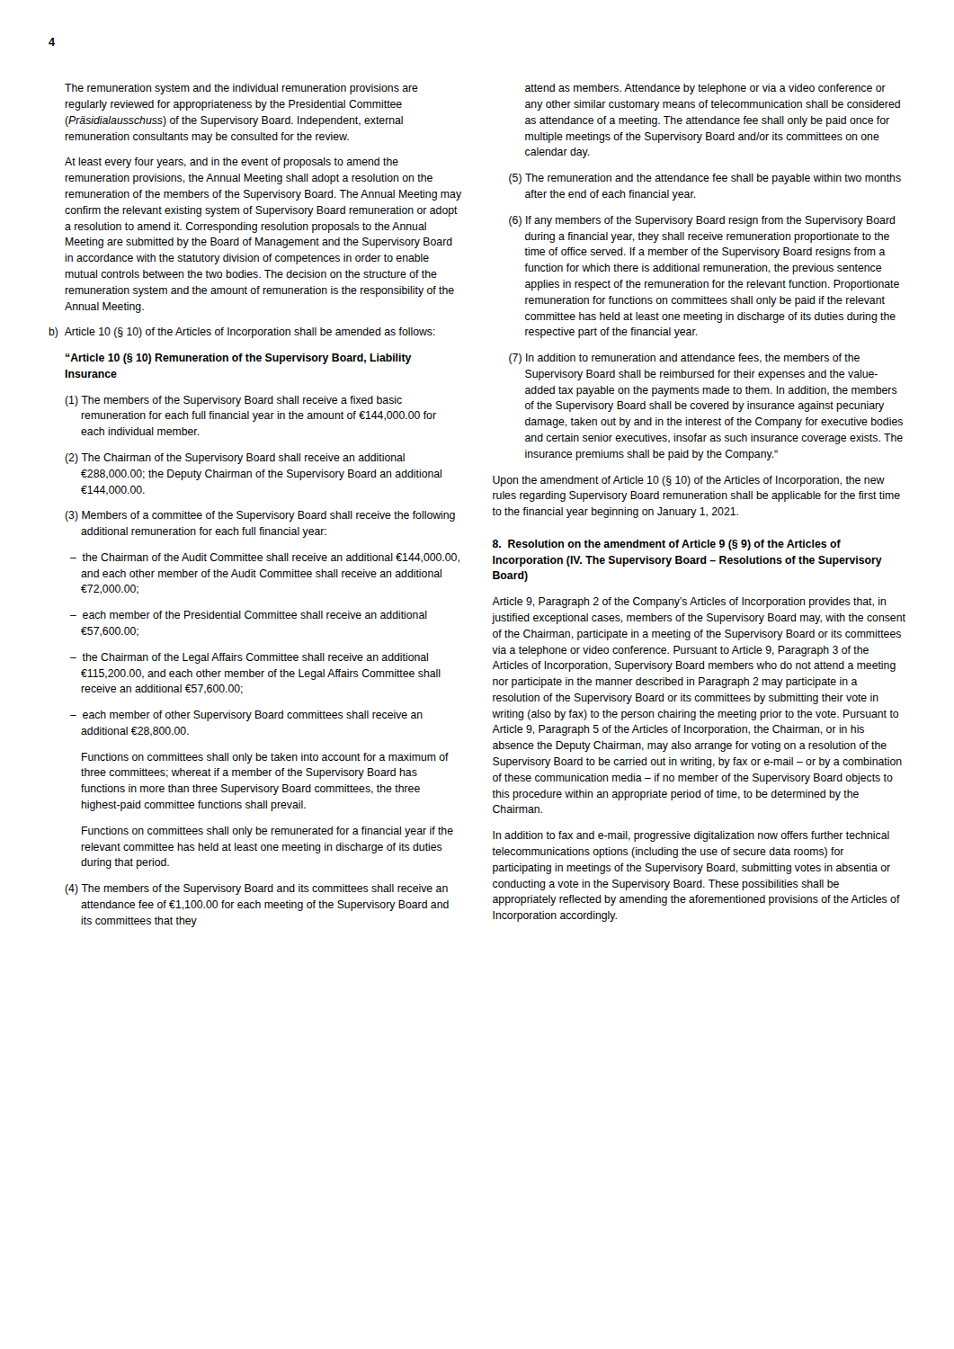4
The remuneration system and the individual remuneration provisions are regularly reviewed for appropriateness by the Presidential Committee (Präsidialausschuss) of the Supervisory Board. Independent, external remuneration consultants may be consulted for the review.
At least every four years, and in the event of proposals to amend the remuneration provisions, the Annual Meeting shall adopt a resolution on the remuneration of the members of the Supervisory Board. The Annual Meeting may confirm the relevant existing system of Supervisory Board remuneration or adopt a resolution to amend it. Corresponding resolution proposals to the Annual Meeting are submitted by the Board of Management and the Supervisory Board in accordance with the statutory division of competences in order to enable mutual controls between the two bodies. The decision on the structure of the remuneration system and the amount of remuneration is the responsibility of the Annual Meeting.
b) Article 10 (§ 10) of the Articles of Incorporation shall be amended as follows:
“Article 10 (§ 10) Remuneration of the Supervisory Board, Liability Insurance
(1) The members of the Supervisory Board shall receive a fixed basic remuneration for each full financial year in the amount of €144,000.00 for each individual member.
(2) The Chairman of the Supervisory Board shall receive an additional €288,000.00; the Deputy Chairman of the Supervisory Board an additional €144,000.00.
(3) Members of a committee of the Supervisory Board shall receive the following additional remuneration for each full financial year:
– the Chairman of the Audit Committee shall receive an additional €144,000.00, and each other member of the Audit Committee shall receive an additional €72,000.00;
– each member of the Presidential Committee shall receive an additional €57,600.00;
– the Chairman of the Legal Affairs Committee shall receive an additional €115,200.00, and each other member of the Legal Affairs Committee shall receive an additional €57,600.00;
– each member of other Supervisory Board committees shall receive an additional €28,800.00.
Functions on committees shall only be taken into account for a maximum of three committees; whereat if a member of the Supervisory Board has functions in more than three Supervisory Board committees, the three highest-paid committee functions shall prevail.
Functions on committees shall only be remunerated for a financial year if the relevant committee has held at least one meeting in discharge of its duties during that period.
(4) The members of the Supervisory Board and its committees shall receive an attendance fee of €1,100.00 for each meeting of the Supervisory Board and its committees that they
attend as members. Attendance by telephone or via a video conference or any other similar customary means of telecommunication shall be considered as attendance of a meeting. The attendance fee shall only be paid once for multiple meetings of the Supervisory Board and/or its committees on one calendar day.
(5) The remuneration and the attendance fee shall be payable within two months after the end of each financial year.
(6) If any members of the Supervisory Board resign from the Supervisory Board during a financial year, they shall receive remuneration proportionate to the time of office served. If a member of the Supervisory Board resigns from a function for which there is additional remuneration, the previous sentence applies in respect of the remuneration for the relevant function. Proportionate remuneration for functions on committees shall only be paid if the relevant committee has held at least one meeting in discharge of its duties during the respective part of the financial year.
(7) In addition to remuneration and attendance fees, the members of the Supervisory Board shall be reimbursed for their expenses and the value-added tax payable on the payments made to them. In addition, the members of the Supervisory Board shall be covered by insurance against pecuniary damage, taken out by and in the interest of the Company for executive bodies and certain senior executives, insofar as such insurance coverage exists. The insurance premiums shall be paid by the Company.“
Upon the amendment of Article 10 (§ 10) of the Articles of Incorporation, the new rules regarding Supervisory Board remuneration shall be applicable for the first time to the financial year beginning on January 1, 2021.
8. Resolution on the amendment of Article 9 (§ 9) of the Articles of Incorporation (IV. The Supervisory Board – Resolutions of the Supervisory Board)
Article 9, Paragraph 2 of the Company’s Articles of Incorporation provides that, in justified exceptional cases, members of the Supervisory Board may, with the consent of the Chairman, participate in a meeting of the Supervisory Board or its committees via a telephone or video conference. Pursuant to Article 9, Paragraph 3 of the Articles of Incorporation, Supervisory Board members who do not attend a meeting nor participate in the manner described in Paragraph 2 may participate in a resolution of the Supervisory Board or its committees by submitting their vote in writing (also by fax) to the person chairing the meeting prior to the vote. Pursuant to Article 9, Paragraph 5 of the Articles of Incorporation, the Chairman, or in his absence the Deputy Chairman, may also arrange for voting on a resolution of the Supervisory Board to be carried out in writing, by fax or e-mail – or by a combination of these communication media – if no member of the Supervisory Board objects to this procedure within an appropriate period of time, to be determined by the Chairman.
In addition to fax and e-mail, progressive digitalization now offers further technical telecommunications options (including the use of secure data rooms) for participating in meetings of the Supervisory Board, submitting votes in absentia or conducting a vote in the Supervisory Board. These possibilities shall be appropriately reflected by amending the aforementioned provisions of the Articles of Incorporation accordingly.